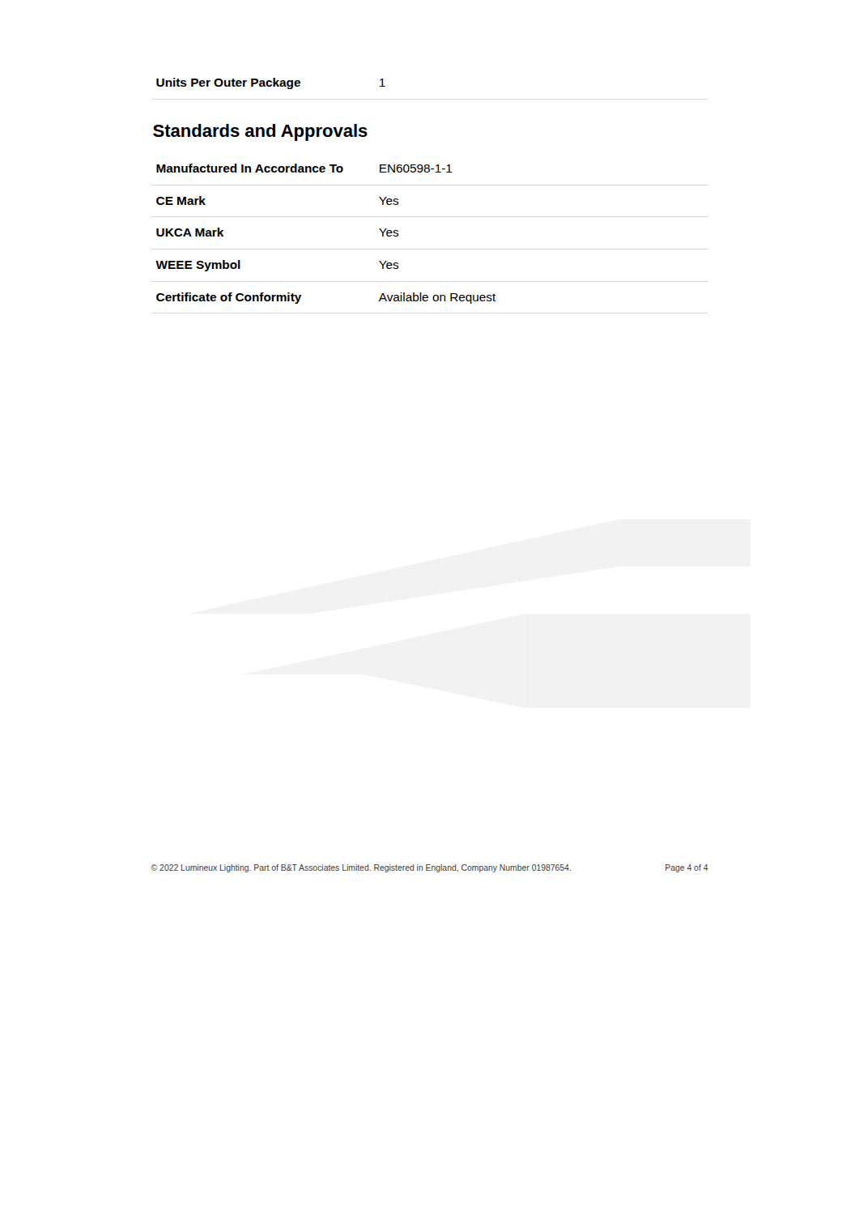| Units Per Outer Package | 1 |
Standards and Approvals
| Manufactured In Accordance To | EN60598-1-1 |
| CE Mark | Yes |
| UKCA Mark | Yes |
| WEEE Symbol | Yes |
| Certificate of Conformity | Available on Request |
© 2022 Lumineux Lighting. Part of B&T Associates Limited. Registered in England, Company Number 01987654.
Page 4 of 4